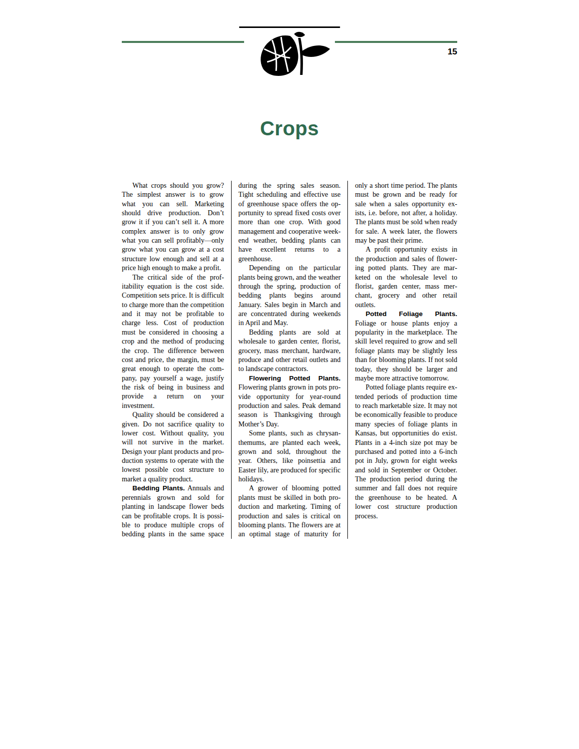15
Crops
What crops should you grow? The simplest answer is to grow what you can sell. Marketing should drive production. Don’t grow it if you can’t sell it. A more complex answer is to only grow what you can sell profitably—only grow what you can grow at a cost structure low enough and sell at a price high enough to make a profit.
The critical side of the profitability equation is the cost side. Competition sets price. It is difficult to charge more than the competition and it may not be profitable to charge less. Cost of production must be considered in choosing a crop and the method of producing the crop. The difference between cost and price, the margin, must be great enough to operate the company, pay yourself a wage, justify the risk of being in business and provide a return on your investment.
Quality should be considered a given. Do not sacrifice quality to lower cost. Without quality, you will not survive in the market. Design your plant products and production systems to operate with the lowest possible cost structure to market a quality product.
Bedding Plants. Annuals and perennials grown and sold for planting in landscape flower beds can be profitable crops. It is possible to produce multiple crops of bedding plants in the same space during the spring sales season. Tight scheduling and effective use of greenhouse space offers the opportunity to spread fixed costs over more than one crop. With good management and cooperative weekend weather, bedding plants can have excellent returns to a greenhouse.
Depending on the particular plants being grown, and the weather through the spring, production of bedding plants begins around January. Sales begin in March and are concentrated during weekends in April and May.
Bedding plants are sold at wholesale to garden center, florist, grocery, mass merchant, hardware, produce and other retail outlets and to landscape contractors.
Flowering Potted Plants. Flowering plants grown in pots provide opportunity for year-round production and sales. Peak demand season is Thanksgiving through Mother’s Day.
Some plants, such as chrysanthemums, are planted each week, grown and sold, throughout the year. Others, like poinsettia and Easter lily, are produced for specific holidays.
A grower of blooming potted plants must be skilled in both production and marketing. Timing of production and sales is critical on blooming plants. The flowers are at an optimal stage of maturity for only a short time period. The plants must be grown and be ready for sale when a sales opportunity exists, i.e. before, not after, a holiday. The plants must be sold when ready for sale. A week later, the flowers may be past their prime.
A profit opportunity exists in the production and sales of flowering potted plants. They are marketed on the wholesale level to florist, garden center, mass merchant, grocery and other retail outlets.
Potted Foliage Plants. Foliage or house plants enjoy a popularity in the marketplace. The skill level required to grow and sell foliage plants may be slightly less than for blooming plants. If not sold today, they should be larger and maybe more attractive tomorrow.
Potted foliage plants require extended periods of production time to reach marketable size. It may not be economically feasible to produce many species of foliage plants in Kansas, but opportunities do exist. Plants in a 4-inch size pot may be purchased and potted into a 6-inch pot in July, grown for eight weeks and sold in September or October. The production period during the summer and fall does not require the greenhouse to be heated. A lower cost structure production process.